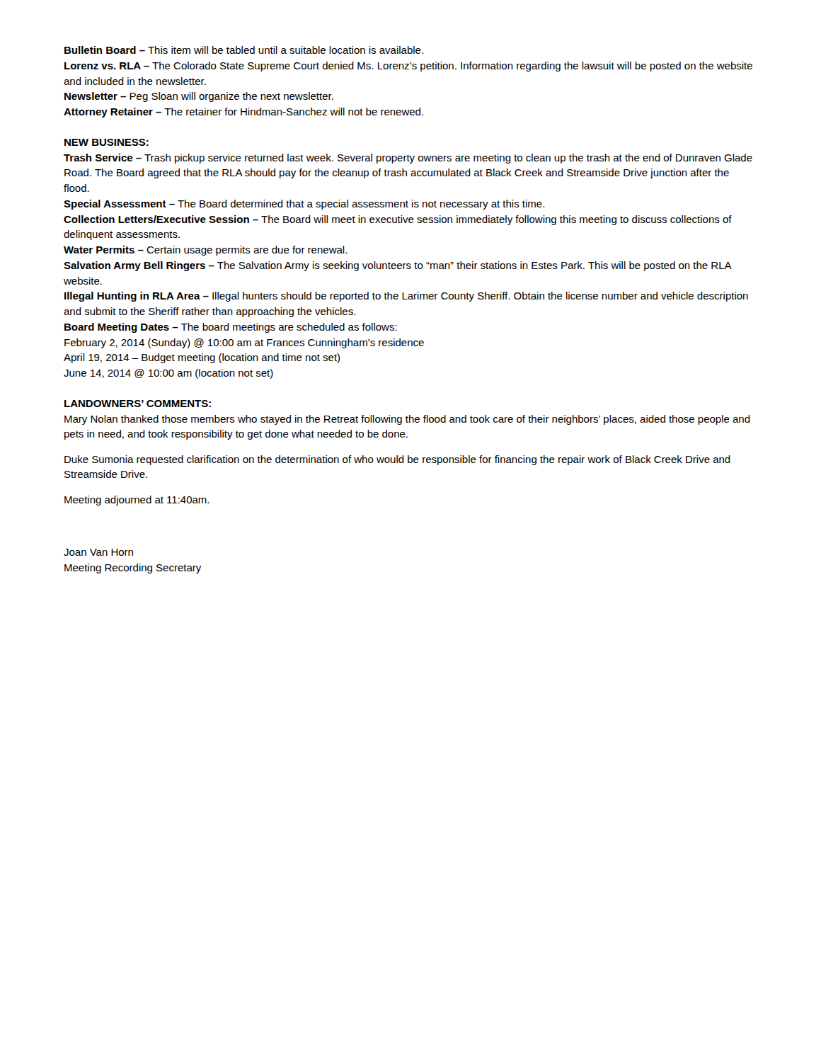Bulletin Board – This item will be tabled until a suitable location is available.
Lorenz vs. RLA – The Colorado State Supreme Court denied Ms. Lorenz’s petition. Information regarding the lawsuit will be posted on the website and included in the newsletter.
Newsletter – Peg Sloan will organize the next newsletter.
Attorney Retainer – The retainer for Hindman-Sanchez will not be renewed.
New Business:
Trash Service – Trash pickup service returned last week. Several property owners are meeting to clean up the trash at the end of Dunraven Glade Road. The Board agreed that the RLA should pay for the cleanup of trash accumulated at Black Creek and Streamside Drive junction after the flood.
Special Assessment – The Board determined that a special assessment is not necessary at this time.
Collection Letters/Executive Session – The Board will meet in executive session immediately following this meeting to discuss collections of delinquent assessments.
Water Permits – Certain usage permits are due for renewal.
Salvation Army Bell Ringers – The Salvation Army is seeking volunteers to “man” their stations in Estes Park. This will be posted on the RLA website.
Illegal Hunting in RLA Area – Illegal hunters should be reported to the Larimer County Sheriff. Obtain the license number and vehicle description and submit to the Sheriff rather than approaching the vehicles.
Board Meeting Dates – The board meetings are scheduled as follows:
February 2, 2014 (Sunday) @ 10:00 am at Frances Cunningham’s residence
April 19, 2014 – Budget meeting (location and time not set)
June 14, 2014 @ 10:00 am (location not set)
Landowners’ Comments:
Mary Nolan thanked those members who stayed in the Retreat following the flood and took care of their neighbors’ places, aided those people and pets in need, and took responsibility to get done what needed to be done.
Duke Sumonia requested clarification on the determination of who would be responsible for financing the repair work of Black Creek Drive and Streamside Drive.
Meeting adjourned at 11:40am.
Joan Van Horn
Meeting Recording Secretary